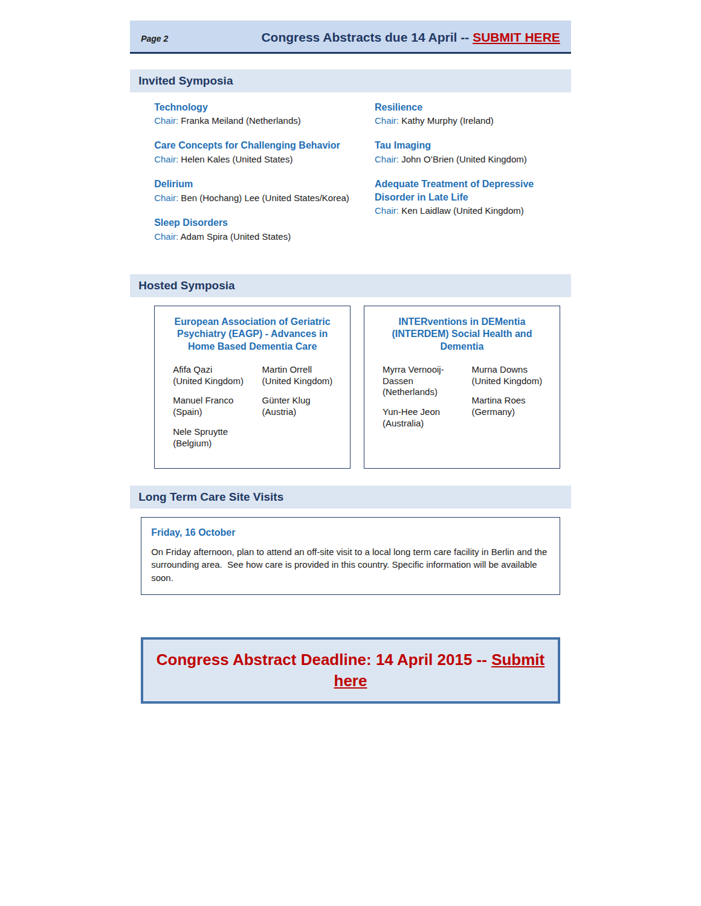Page 2
Congress Abstracts due 14 April -- SUBMIT HERE
Invited Symposia
Technology
Chair: Franka Meiland (Netherlands)
Care Concepts for Challenging Behavior
Chair: Helen Kales (United States)
Delirium
Chair: Ben (Hochang) Lee (United States/Korea)
Sleep Disorders
Chair: Adam Spira (United States)
Resilience
Chair: Kathy Murphy (Ireland)
Tau Imaging
Chair: John O’Brien (United Kingdom)
Adequate Treatment of Depressive Disorder in Late Life
Chair: Ken Laidlaw (United Kingdom)
Hosted Symposia
European Association of Geriatric Psychiatry (EAGP) - Advances in Home Based Dementia Care
Afifa Qazi
(United Kingdom)
Manuel Franco
(Spain)
Nele Spruytte
(Belgium)
Martin Orrell
(United Kingdom)
Günter Klug
(Austria)
INTERventions in DEMentia (INTERDEM) Social Health and Dementia
Myrra Vernooij-Dassen
(Netherlands)
Yun-Hee Jeon
(Australia)
Murna Downs
(United Kingdom)
Martina Roes
(Germany)
Long Term Care Site Visits
Friday, 16 October
On Friday afternoon, plan to attend an off-site visit to a local long term care facility in Berlin and the surrounding area. See how care is provided in this country. Specific information will be available soon.
Congress Abstract Deadline: 14 April 2015 -- Submit here